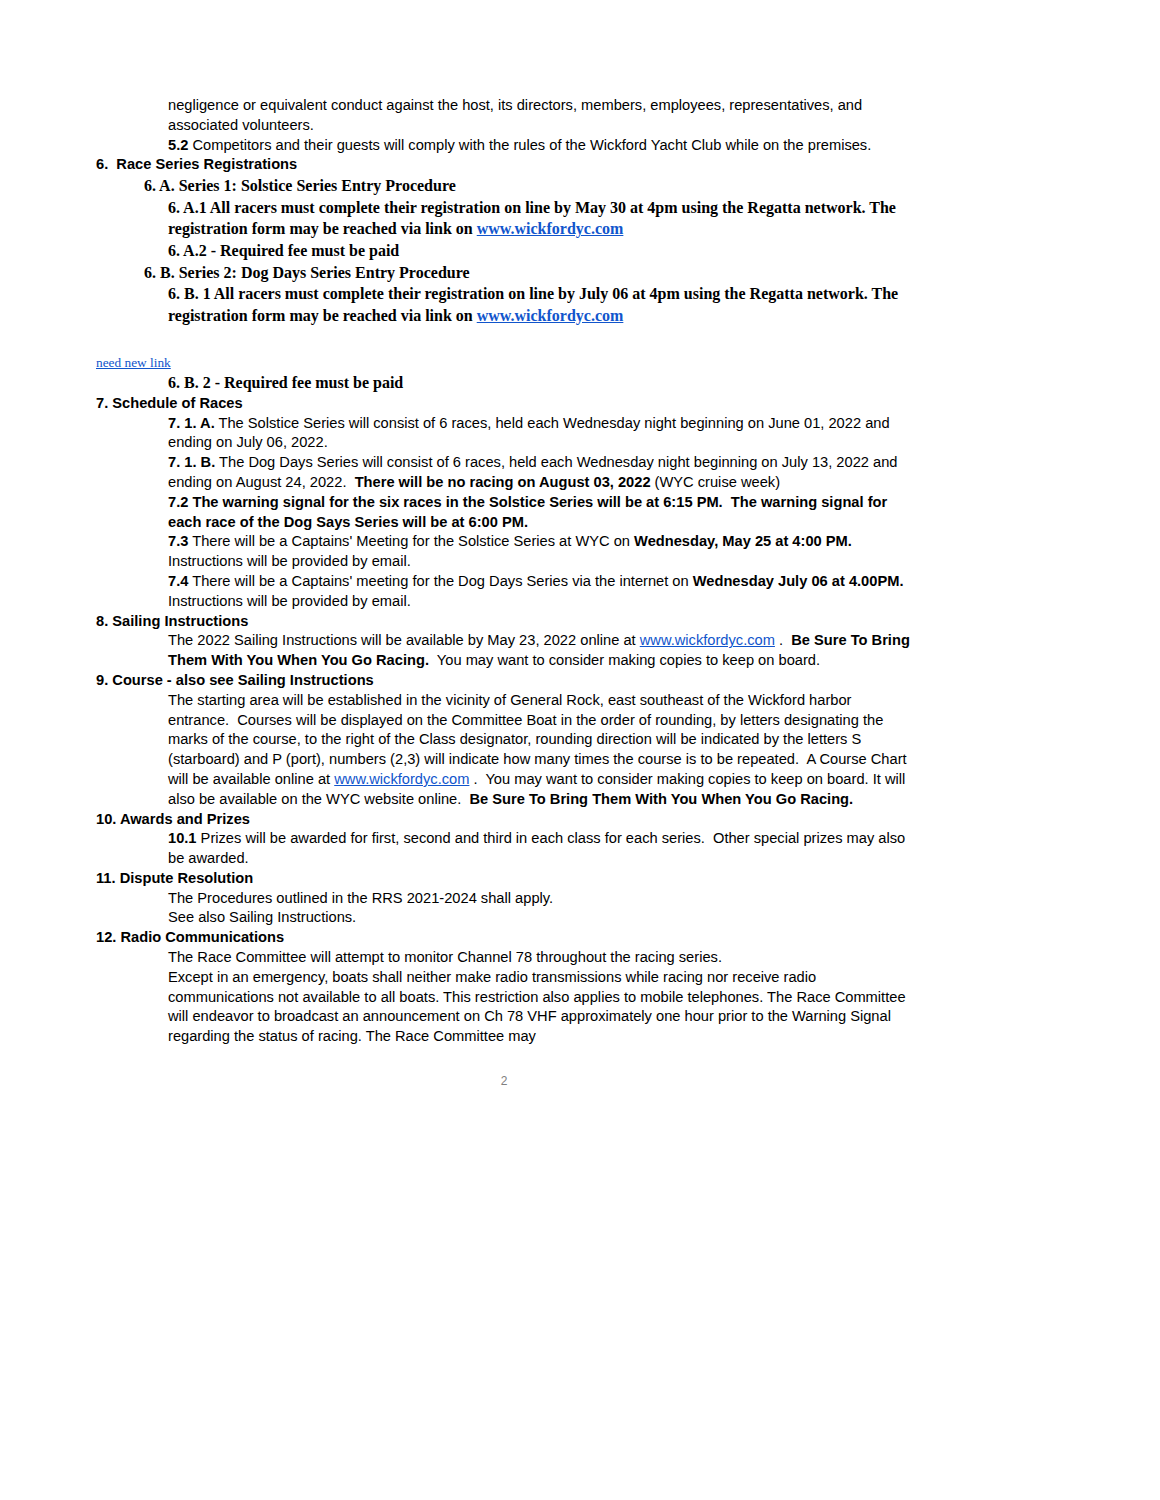negligence or equivalent conduct against the host, its directors, members, employees, representatives, and associated volunteers.
5.2 Competitors and their guests will comply with the rules of the Wickford Yacht Club while on the premises.
6. Race Series Registrations
6. A. Series 1: Solstice Series Entry Procedure
6. A.1 All racers must complete their registration on line by May 30 at 4pm using the Regatta network. The registration form may be reached via link on www.wickfordyc.com
6. A.2 - Required fee must be paid
6. B. Series 2: Dog Days Series Entry Procedure
6. B. 1 All racers must complete their registration on line by July 06 at 4pm using the Regatta network. The registration form may be reached via link on www.wickfordyc.com
need new link
6. B. 2 - Required fee must be paid
7. Schedule of Races
7. 1. A. The Solstice Series will consist of 6 races, held each Wednesday night beginning on June 01, 2022 and ending on July 06, 2022.
7. 1. B. The Dog Days Series will consist of 6 races, held each Wednesday night beginning on July 13, 2022 and ending on August 24, 2022. There will be no racing on August 03, 2022 (WYC cruise week)
7.2 The warning signal for the six races in the Solstice Series will be at 6:15 PM. The warning signal for each race of the Dog Says Series will be at 6:00 PM.
7.3 There will be a Captains' Meeting for the Solstice Series at WYC on Wednesday, May 25 at 4:00 PM. Instructions will be provided by email.
7.4 There will be a Captains' meeting for the Dog Days Series via the internet on Wednesday July 06 at 4.00PM. Instructions will be provided by email.
8. Sailing Instructions
The 2022 Sailing Instructions will be available by May 23, 2022 online at www.wickfordyc.com . Be Sure To Bring Them With You When You Go Racing. You may want to consider making copies to keep on board.
9. Course - also see Sailing Instructions
The starting area will be established in the vicinity of General Rock, east southeast of the Wickford harbor entrance. Courses will be displayed on the Committee Boat in the order of rounding, by letters designating the marks of the course, to the right of the Class designator, rounding direction will be indicated by the letters S (starboard) and P (port), numbers (2,3) will indicate how many times the course is to be repeated. A Course Chart will be available online at www.wickfordyc.com . You may want to consider making copies to keep on board. It will also be available on the WYC website online. Be Sure To Bring Them With You When You Go Racing.
10. Awards and Prizes
10.1 Prizes will be awarded for first, second and third in each class for each series. Other special prizes may also be awarded.
11. Dispute Resolution
The Procedures outlined in the RRS 2021-2024 shall apply.
See also Sailing Instructions.
12. Radio Communications
The Race Committee will attempt to monitor Channel 78 throughout the racing series.
Except in an emergency, boats shall neither make radio transmissions while racing nor receive radio communications not available to all boats. This restriction also applies to mobile telephones. The Race Committee will endeavor to broadcast an announcement on Ch 78 VHF approximately one hour prior to the Warning Signal regarding the status of racing. The Race Committee may
2